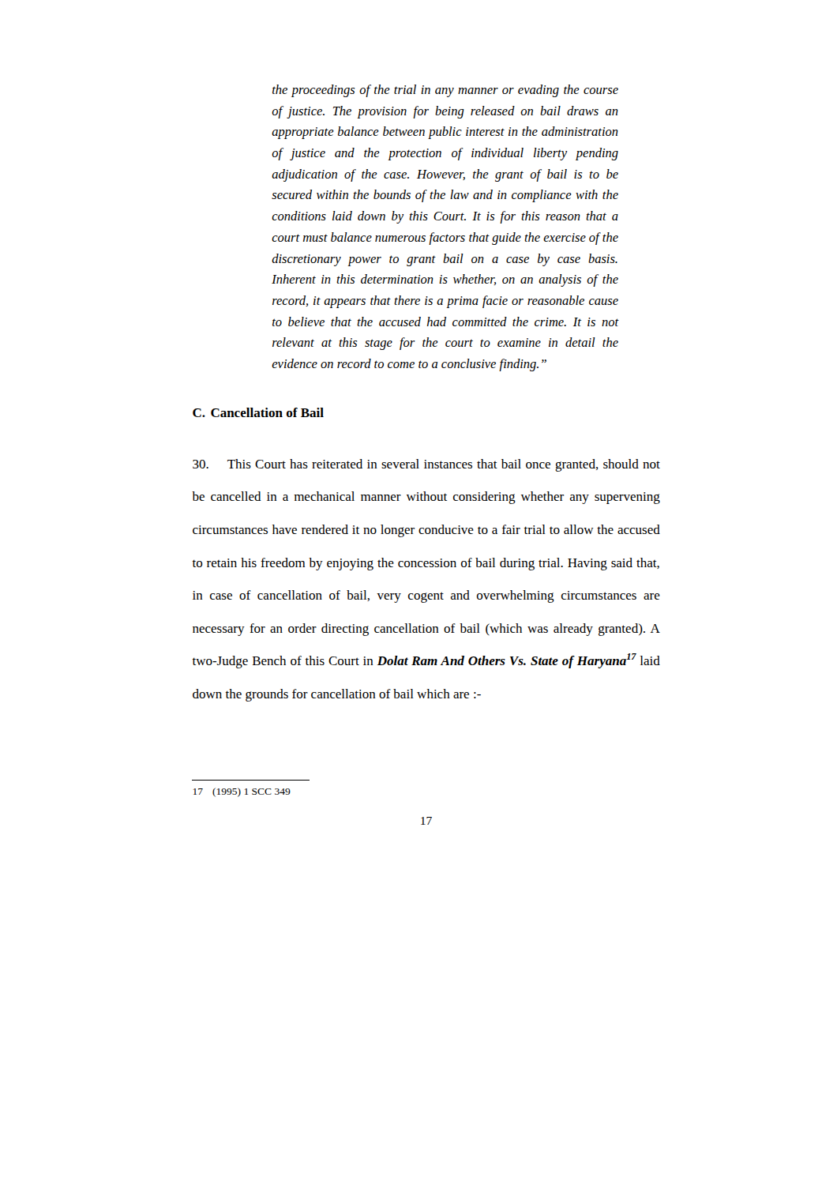the proceedings of the trial in any manner or evading the course of justice. The provision for being released on bail draws an appropriate balance between public interest in the administration of justice and the protection of individual liberty pending adjudication of the case. However, the grant of bail is to be secured within the bounds of the law and in compliance with the conditions laid down by this Court. It is for this reason that a court must balance numerous factors that guide the exercise of the discretionary power to grant bail on a case by case basis. Inherent in this determination is whether, on an analysis of the record, it appears that there is a prima facie or reasonable cause to believe that the accused had committed the crime. It is not relevant at this stage for the court to examine in detail the evidence on record to come to a conclusive finding.”
C. Cancellation of Bail
30. This Court has reiterated in several instances that bail once granted, should not be cancelled in a mechanical manner without considering whether any supervening circumstances have rendered it no longer conducive to a fair trial to allow the accused to retain his freedom by enjoying the concession of bail during trial. Having said that, in case of cancellation of bail, very cogent and overwhelming circumstances are necessary for an order directing cancellation of bail (which was already granted). A two-Judge Bench of this Court in Dolat Ram And Others Vs. State of Haryana17 laid down the grounds for cancellation of bail which are :-
17(1995) 1 SCC 349
17